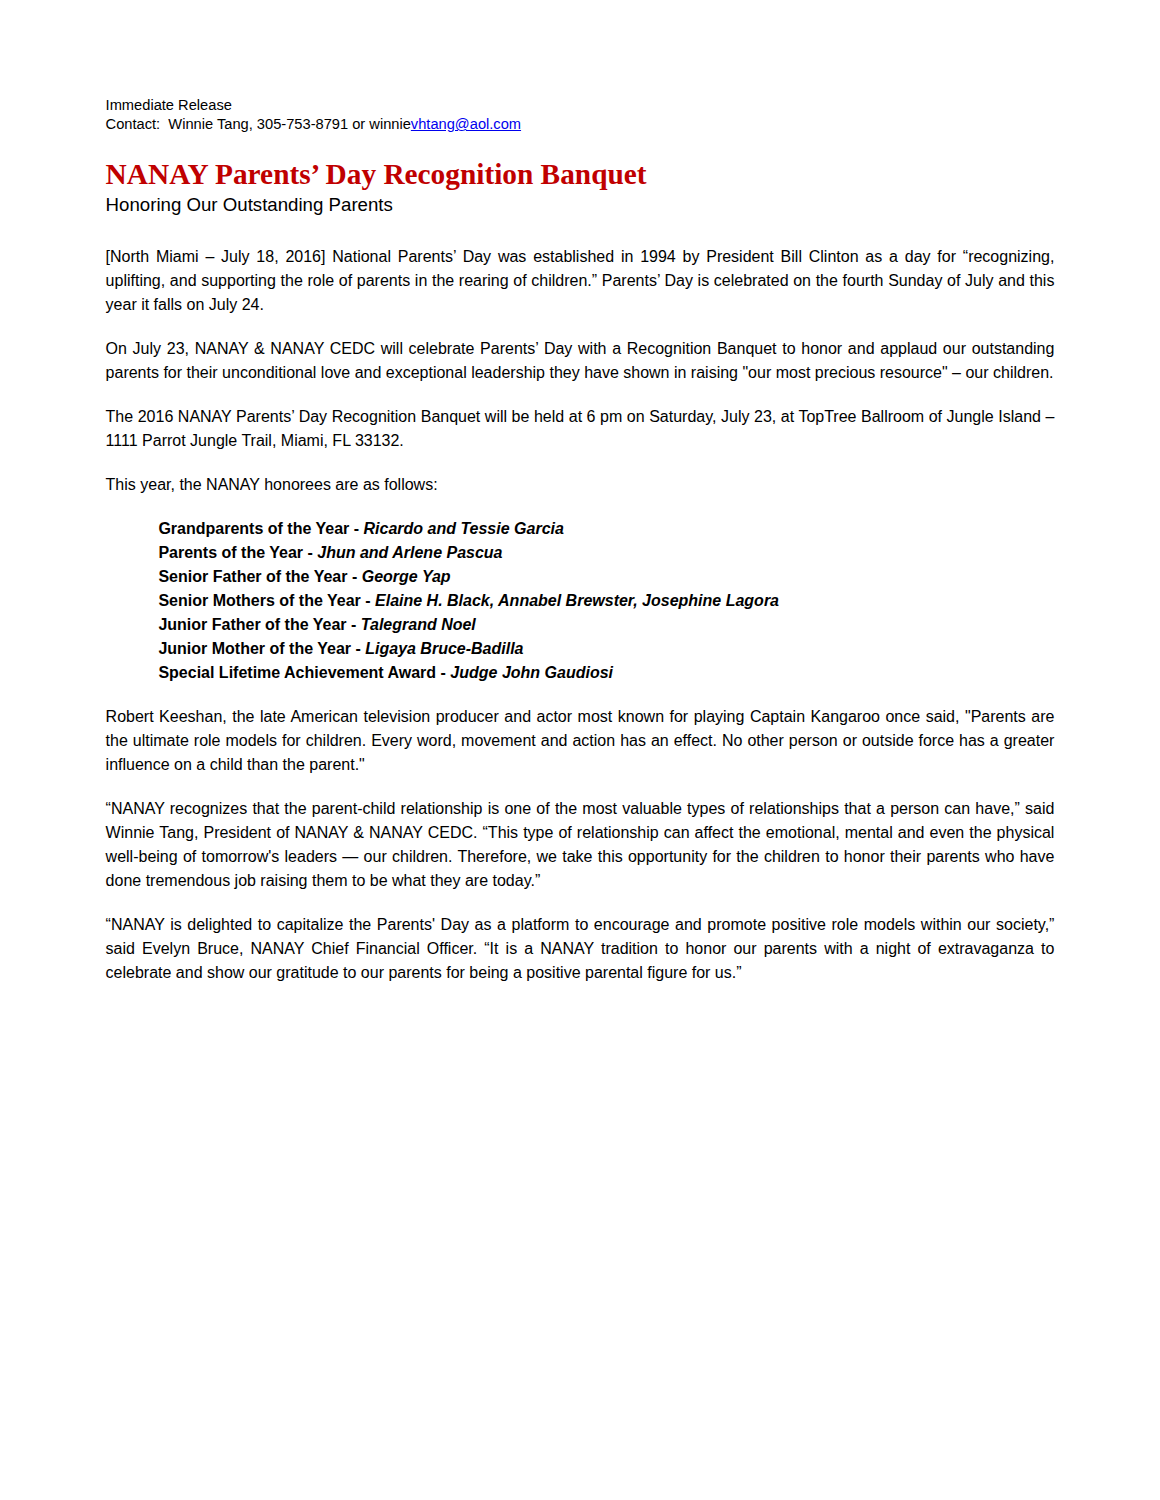Immediate Release
Contact: Winnie Tang, 305-753-8791 or winnievhtang@aol.com
NANAY Parents’ Day Recognition Banquet
Honoring Our Outstanding Parents
[North Miami – July 18, 2016] National Parents’ Day was established in 1994 by President Bill Clinton as a day for “recognizing, uplifting, and supporting the role of parents in the rearing of children.” Parents’ Day is celebrated on the fourth Sunday of July and this year it falls on July 24.
On July 23, NANAY & NANAY CEDC will celebrate Parents’ Day with a Recognition Banquet to honor and applaud our outstanding parents for their unconditional love and exceptional leadership they have shown in raising "our most precious resource" – our children.
The 2016 NANAY Parents’ Day Recognition Banquet will be held at 6 pm on Saturday, July 23, at TopTree Ballroom of Jungle Island – 1111 Parrot Jungle Trail, Miami, FL 33132.
This year, the NANAY honorees are as follows:
Grandparents of the Year - Ricardo and Tessie Garcia
Parents of the Year - Jhun and Arlene Pascua
Senior Father of the Year - George Yap
Senior Mothers of the Year - Elaine H. Black, Annabel Brewster, Josephine Lagora
Junior Father of the Year - Talegrand Noel
Junior Mother of the Year - Ligaya Bruce-Badilla
Special Lifetime Achievement Award - Judge John Gaudiosi
Robert Keeshan, the late American television producer and actor most known for playing Captain Kangaroo once said, "Parents are the ultimate role models for children. Every word, movement and action has an effect. No other person or outside force has a greater influence on a child than the parent."
“NANAY recognizes that the parent-child relationship is one of the most valuable types of relationships that a person can have,” said Winnie Tang, President of NANAY & NANAY CEDC. “This type of relationship can affect the emotional, mental and even the physical well-being of tomorrow's leaders — our children. Therefore, we take this opportunity for the children to honor their parents who have done tremendous job raising them to be what they are today.”
“NANAY is delighted to capitalize the Parents' Day as a platform to encourage and promote positive role models within our society,” said Evelyn Bruce, NANAY Chief Financial Officer. “It is a NANAY tradition to honor our parents with a night of extravaganza to celebrate and show our gratitude to our parents for being a positive parental figure for us.”